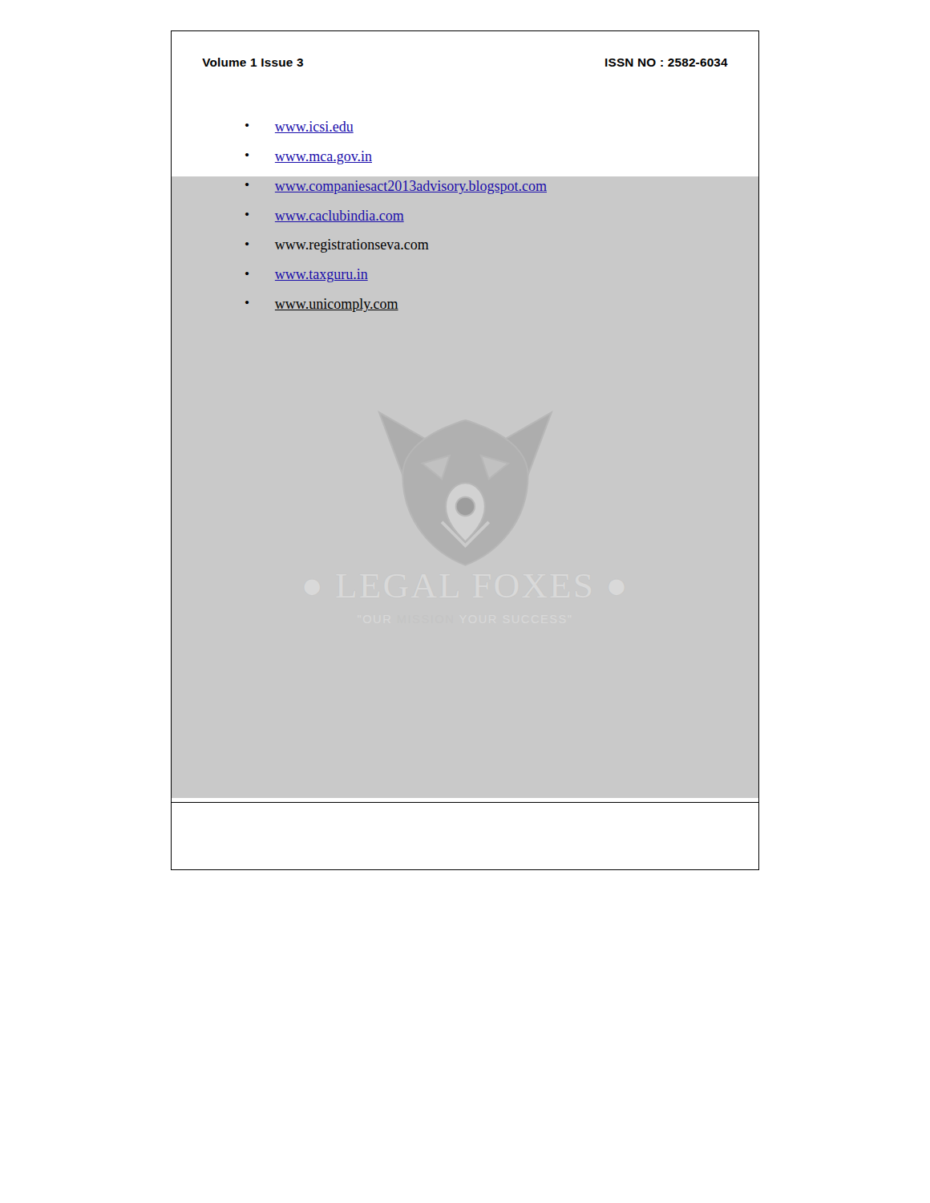Volume 1 Issue 3 ISSN NO : 2582-6034
www.icsi.edu
www.mca.gov.in
www.companiesact2013advisory.blogspot.com
www.caclubindia.com
www.registrationseva.com
www.taxguru.in
www.unicomply.com
● LEGAL FOXES ●
"OUR MISSION YOUR SUCCESS"